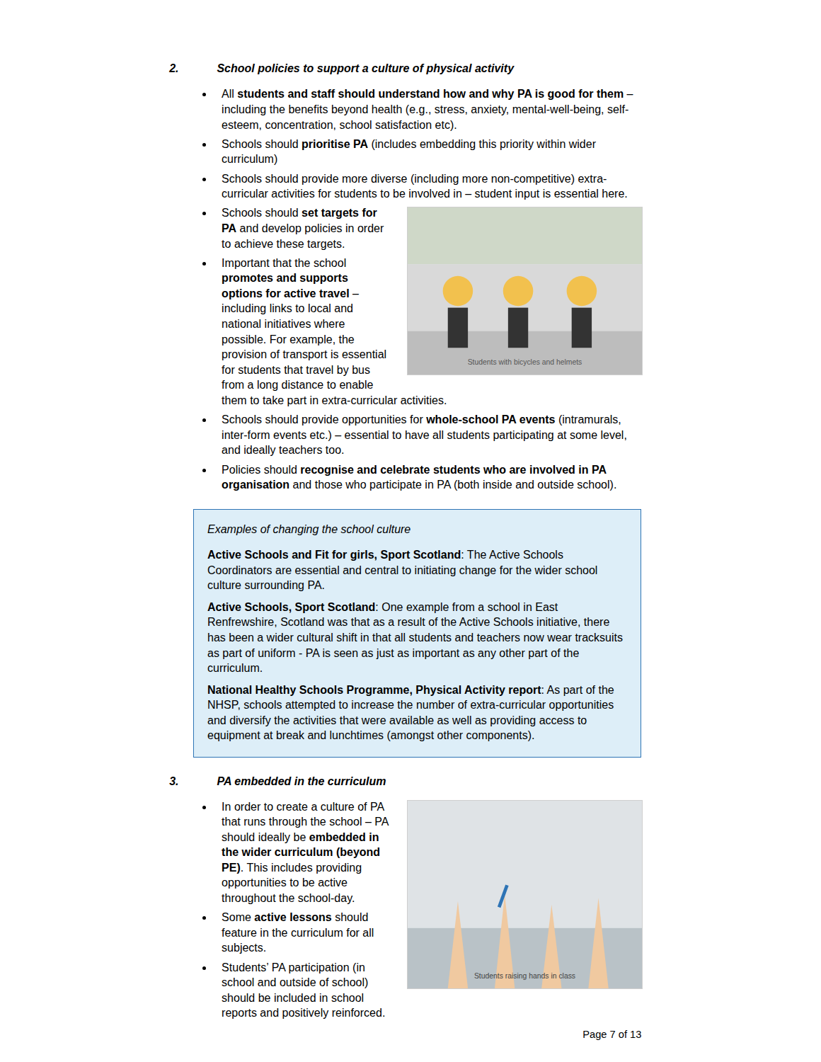2. School policies to support a culture of physical activity
All students and staff should understand how and why PA is good for them – including the benefits beyond health (e.g., stress, anxiety, mental-well-being, self-esteem, concentration, school satisfaction etc).
Schools should prioritise PA (includes embedding this priority within wider curriculum)
Schools should provide more diverse (including more non-competitive) extra-curricular activities for students to be involved in – student input is essential here.
Schools should set targets for PA and develop policies in order to achieve these targets.
Important that the school promotes and supports options for active travel – including links to local and national initiatives where possible. For example, the provision of transport is essential for students that travel by bus from a long distance to enable them to take part in extra-curricular activities.
Schools should provide opportunities for whole-school PA events (intramurals, inter-form events etc.) – essential to have all students participating at some level, and ideally teachers too.
Policies should recognise and celebrate students who are involved in PA organisation and those who participate in PA (both inside and outside school).
Examples of changing the school culture
Active Schools and Fit for girls, Sport Scotland: The Active Schools Coordinators are essential and central to initiating change for the wider school culture surrounding PA.
Active Schools, Sport Scotland: One example from a school in East Renfrewshire, Scotland was that as a result of the Active Schools initiative, there has been a wider cultural shift in that all students and teachers now wear tracksuits as part of uniform - PA is seen as just as important as any other part of the curriculum.
National Healthy Schools Programme, Physical Activity report: As part of the NHSP, schools attempted to increase the number of extra-curricular opportunities and diversify the activities that were available as well as providing access to equipment at break and lunchtimes (amongst other components).
3. PA embedded in the curriculum
In order to create a culture of PA that runs through the school – PA should ideally be embedded in the wider curriculum (beyond PE). This includes providing opportunities to be active throughout the school-day.
Some active lessons should feature in the curriculum for all subjects.
Students’ PA participation (in school and outside of school) should be included in school reports and positively reinforced.
Page 7 of 13